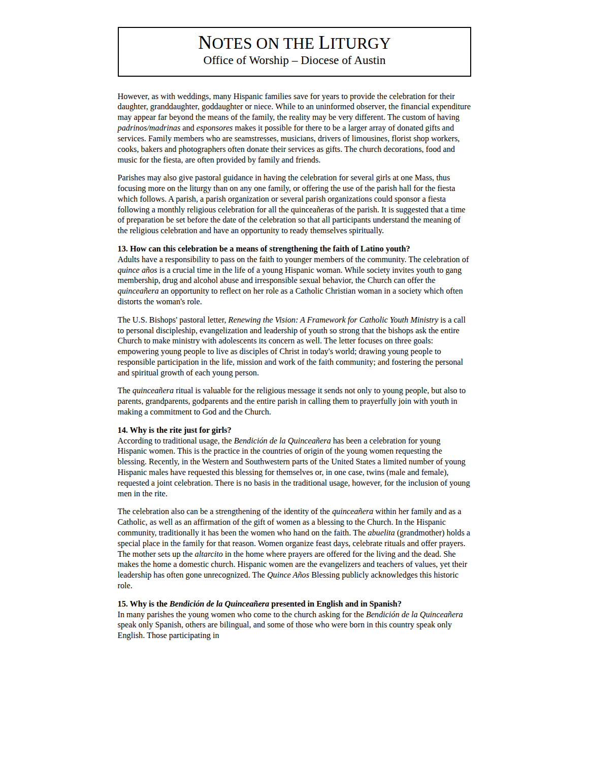NOTES ON THE LITURGY
Office of Worship – Diocese of Austin
However, as with weddings, many Hispanic families save for years to provide the celebration for their daughter, granddaughter, goddaughter or niece. While to an uninformed observer, the financial expenditure may appear far beyond the means of the family, the reality may be very different. The custom of having padrinos/madrinas and esponsores makes it possible for there to be a larger array of donated gifts and services. Family members who are seamstresses, musicians, drivers of limousines, florist shop workers, cooks, bakers and photographers often donate their services as gifts. The church decorations, food and music for the fiesta, are often provided by family and friends.
Parishes may also give pastoral guidance in having the celebration for several girls at one Mass, thus focusing more on the liturgy than on any one family, or offering the use of the parish hall for the fiesta which follows. A parish, a parish organization or several parish organizations could sponsor a fiesta following a monthly religious celebration for all the quinceañeras of the parish. It is suggested that a time of preparation be set before the date of the celebration so that all participants understand the meaning of the religious celebration and have an opportunity to ready themselves spiritually.
13. How can this celebration be a means of strengthening the faith of Latino youth?
Adults have a responsibility to pass on the faith to younger members of the community. The celebration of quince años is a crucial time in the life of a young Hispanic woman. While society invites youth to gang membership, drug and alcohol abuse and irresponsible sexual behavior, the Church can offer the quinceañera an opportunity to reflect on her role as a Catholic Christian woman in a society which often distorts the woman's role.
The U.S. Bishops' pastoral letter, Renewing the Vision: A Framework for Catholic Youth Ministry is a call to personal discipleship, evangelization and leadership of youth so strong that the bishops ask the entire Church to make ministry with adolescents its concern as well. The letter focuses on three goals: empowering young people to live as disciples of Christ in today's world; drawing young people to responsible participation in the life, mission and work of the faith community; and fostering the personal and spiritual growth of each young person.
The quinceañera ritual is valuable for the religious message it sends not only to young people, but also to parents, grandparents, godparents and the entire parish in calling them to prayerfully join with youth in making a commitment to God and the Church.
14. Why is the rite just for girls?
According to traditional usage, the Bendición de la Quinceañera has been a celebration for young Hispanic women. This is the practice in the countries of origin of the young women requesting the blessing. Recently, in the Western and Southwestern parts of the United States a limited number of young Hispanic males have requested this blessing for themselves or, in one case, twins (male and female), requested a joint celebration. There is no basis in the traditional usage, however, for the inclusion of young men in the rite.
The celebration also can be a strengthening of the identity of the quinceañera within her family and as a Catholic, as well as an affirmation of the gift of women as a blessing to the Church. In the Hispanic community, traditionally it has been the women who hand on the faith. The abuelita (grandmother) holds a special place in the family for that reason. Women organize feast days, celebrate rituals and offer prayers. The mother sets up the altarcito in the home where prayers are offered for the living and the dead. She makes the home a domestic church. Hispanic women are the evangelizers and teachers of values, yet their leadership has often gone unrecognized. The Quince Años Blessing publicly acknowledges this historic role.
15. Why is the Bendición de la Quinceañera presented in English and in Spanish?
In many parishes the young women who come to the church asking for the Bendición de la Quinceañera speak only Spanish, others are bilingual, and some of those who were born in this country speak only English. Those participating in